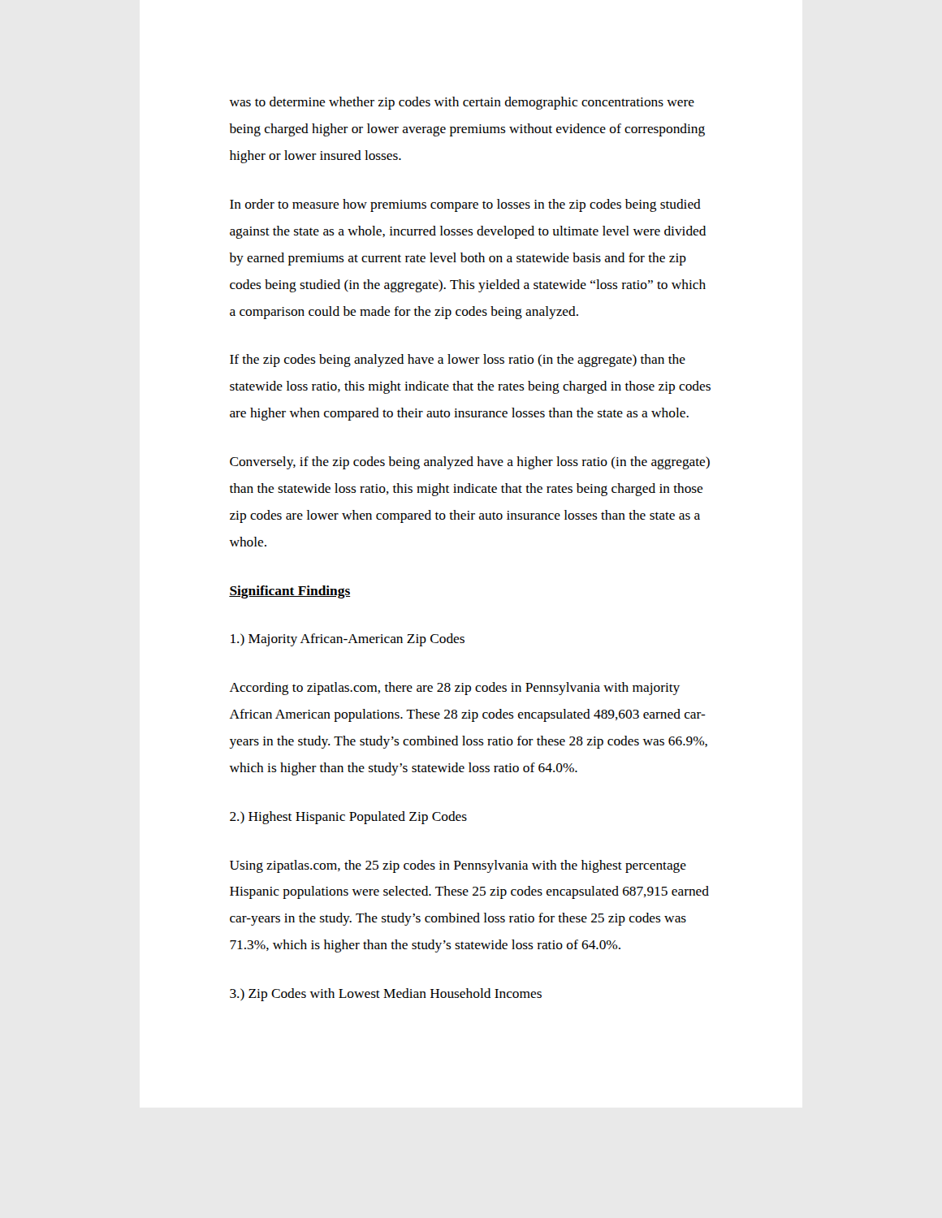was to determine whether zip codes with certain demographic concentrations were being charged higher or lower average premiums without evidence of corresponding higher or lower insured losses.
In order to measure how premiums compare to losses in the zip codes being studied against the state as a whole, incurred losses developed to ultimate level were divided by earned premiums at current rate level both on a statewide basis and for the zip codes being studied (in the aggregate). This yielded a statewide “loss ratio” to which a comparison could be made for the zip codes being analyzed.
If the zip codes being analyzed have a lower loss ratio (in the aggregate) than the statewide loss ratio, this might indicate that the rates being charged in those zip codes are higher when compared to their auto insurance losses than the state as a whole.
Conversely, if the zip codes being analyzed have a higher loss ratio (in the aggregate) than the statewide loss ratio, this might indicate that the rates being charged in those zip codes are lower when compared to their auto insurance losses than the state as a whole.
Significant Findings
1.) Majority African-American Zip Codes
According to zipatlas.com, there are 28 zip codes in Pennsylvania with majority African American populations. These 28 zip codes encapsulated 489,603 earned car-years in the study. The study’s combined loss ratio for these 28 zip codes was 66.9%, which is higher than the study’s statewide loss ratio of 64.0%.
2.) Highest Hispanic Populated Zip Codes
Using zipatlas.com, the 25 zip codes in Pennsylvania with the highest percentage Hispanic populations were selected. These 25 zip codes encapsulated 687,915 earned car-years in the study. The study’s combined loss ratio for these 25 zip codes was 71.3%, which is higher than the study’s statewide loss ratio of 64.0%.
3.) Zip Codes with Lowest Median Household Incomes